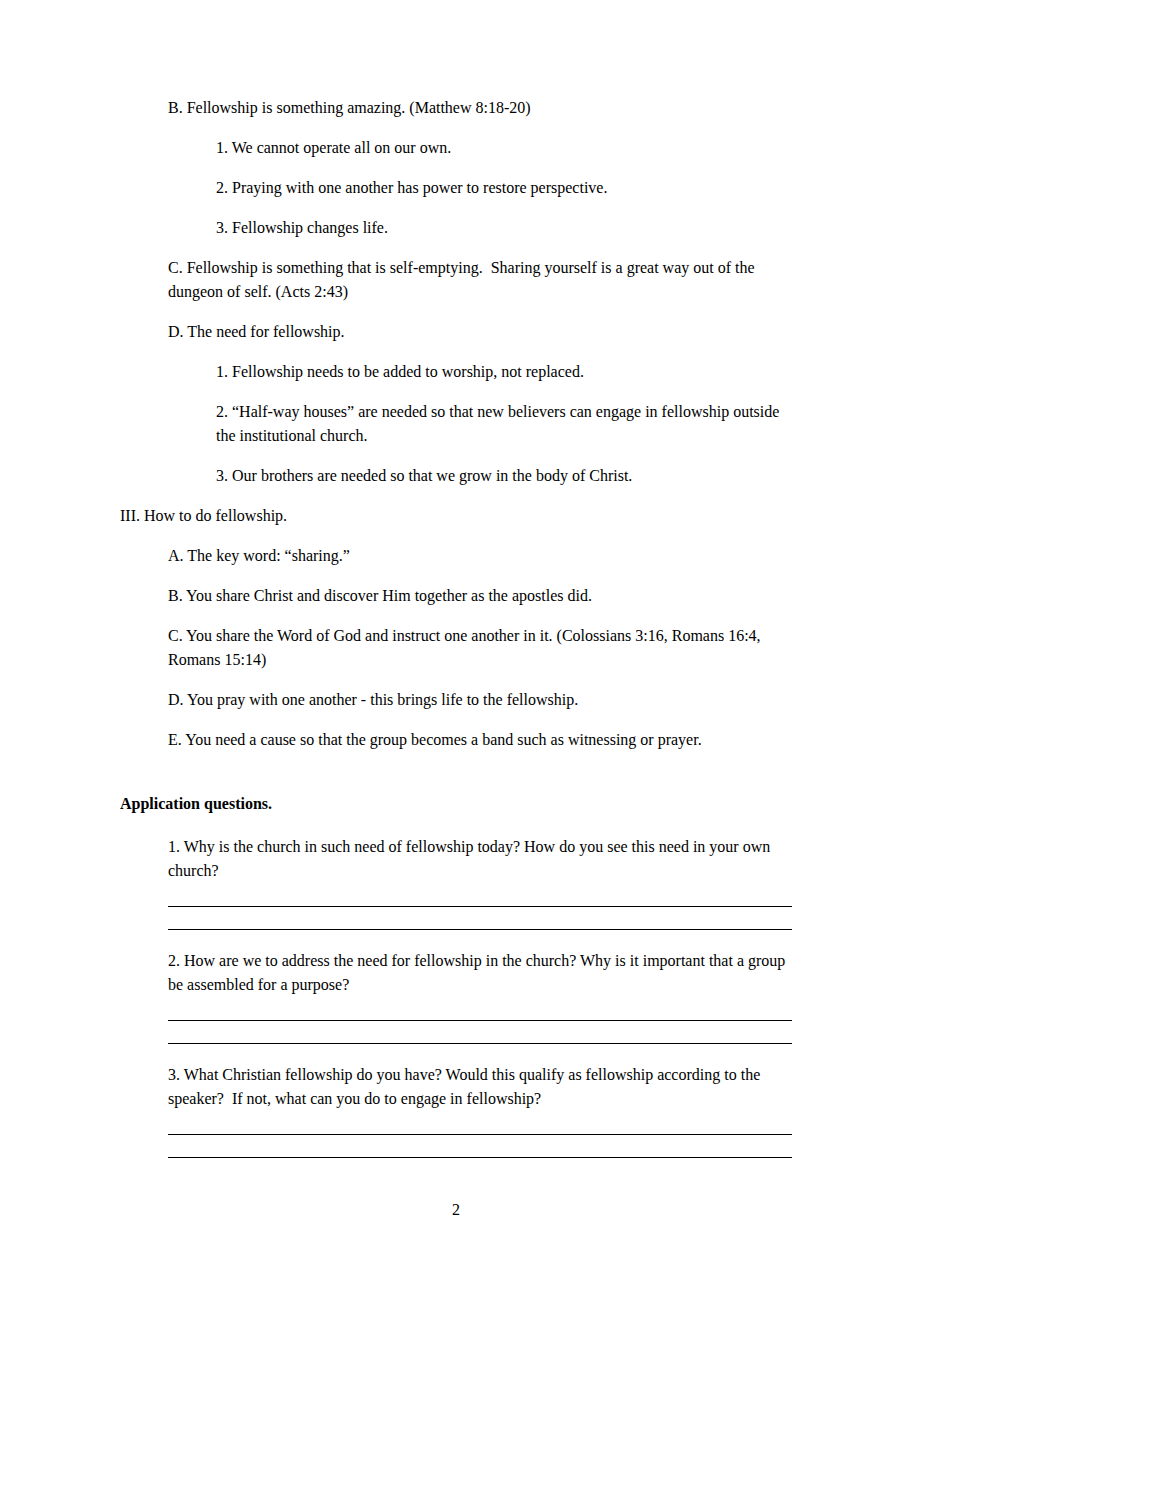B. Fellowship is something amazing. (Matthew 8:18-20)
1. We cannot operate all on our own.
2. Praying with one another has power to restore perspective.
3. Fellowship changes life.
C. Fellowship is something that is self-emptying. Sharing yourself is a great way out of the dungeon of self. (Acts 2:43)
D. The need for fellowship.
1. Fellowship needs to be added to worship, not replaced.
2. “Half-way houses” are needed so that new believers can engage in fellowship outside the institutional church.
3. Our brothers are needed so that we grow in the body of Christ.
III. How to do fellowship.
A. The key word: “sharing.”
B. You share Christ and discover Him together as the apostles did.
C. You share the Word of God and instruct one another in it. (Colossians 3:16, Romans 16:4, Romans 15:14)
D. You pray with one another - this brings life to the fellowship.
E. You need a cause so that the group becomes a band such as witnessing or prayer.
Application questions.
1. Why is the church in such need of fellowship today? How do you see this need in your own church?
2. How are we to address the need for fellowship in the church? Why is it important that a group be assembled for a purpose?
3. What Christian fellowship do you have? Would this qualify as fellowship according to the speaker? If not, what can you do to engage in fellowship?
2